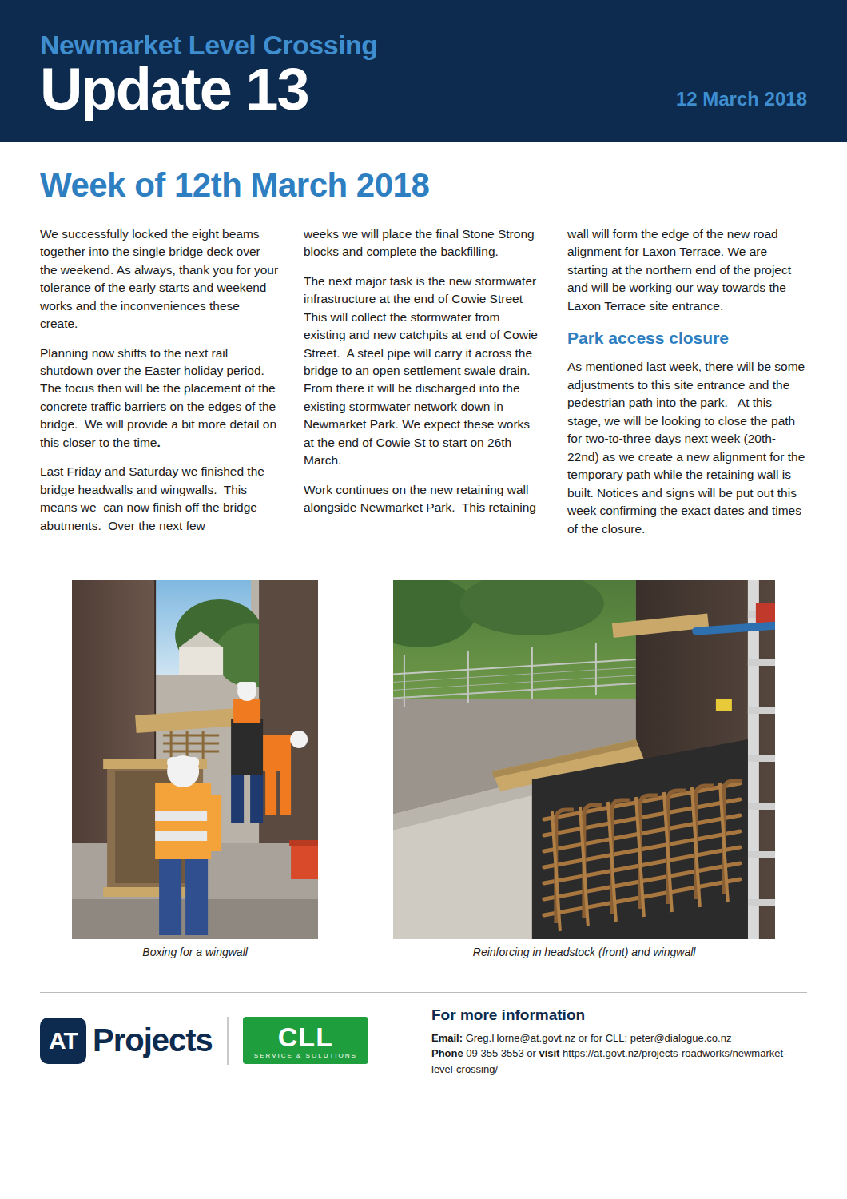Newmarket Level Crossing
Update 13
12 March 2018
Week of 12th March 2018
We successfully locked the eight beams together into the single bridge deck over the weekend. As always, thank you for your tolerance of the early starts and weekend works and the inconveniences these create.
Planning now shifts to the next rail shutdown over the Easter holiday period. The focus then will be the placement of the concrete traffic barriers on the edges of the bridge. We will provide a bit more detail on this closer to the time.
Last Friday and Saturday we finished the bridge headwalls and wingwalls. This means we can now finish off the bridge abutments. Over the next few
weeks we will place the final Stone Strong blocks and complete the backfilling.
The next major task is the new stormwater infrastructure at the end of Cowie Street This will collect the stormwater from existing and new catchpits at end of Cowie Street. A steel pipe will carry it across the bridge to an open settlement swale drain. From there it will be discharged into the existing stormwater network down in Newmarket Park. We expect these works at the end of Cowie St to start on 26th March.
Work continues on the new retaining wall alongside Newmarket Park. This retaining
wall will form the edge of the new road alignment for Laxon Terrace. We are starting at the northern end of the project and will be working our way towards the Laxon Terrace site entrance.
Park access closure
As mentioned last week, there will be some adjustments to this site entrance and the pedestrian path into the park. At this stage, we will be looking to close the path for two-to-three days next week (20th-22nd) as we create a new alignment for the temporary path while the retaining wall is built. Notices and signs will be put out this week confirming the exact dates and times of the closure.
Boxing for a wingwall
Reinforcing in headstock (front) and wingwall
AT
Projects
CLL SERVICE & SOLUTIONS
For more information
Email: Greg.Horne@at.govt.nz or for CLL: peter@dialogue.co.nz
Phone 09 355 3553 or visit https://at.govt.nz/projects-roadworks/newmarket-level-crossing/